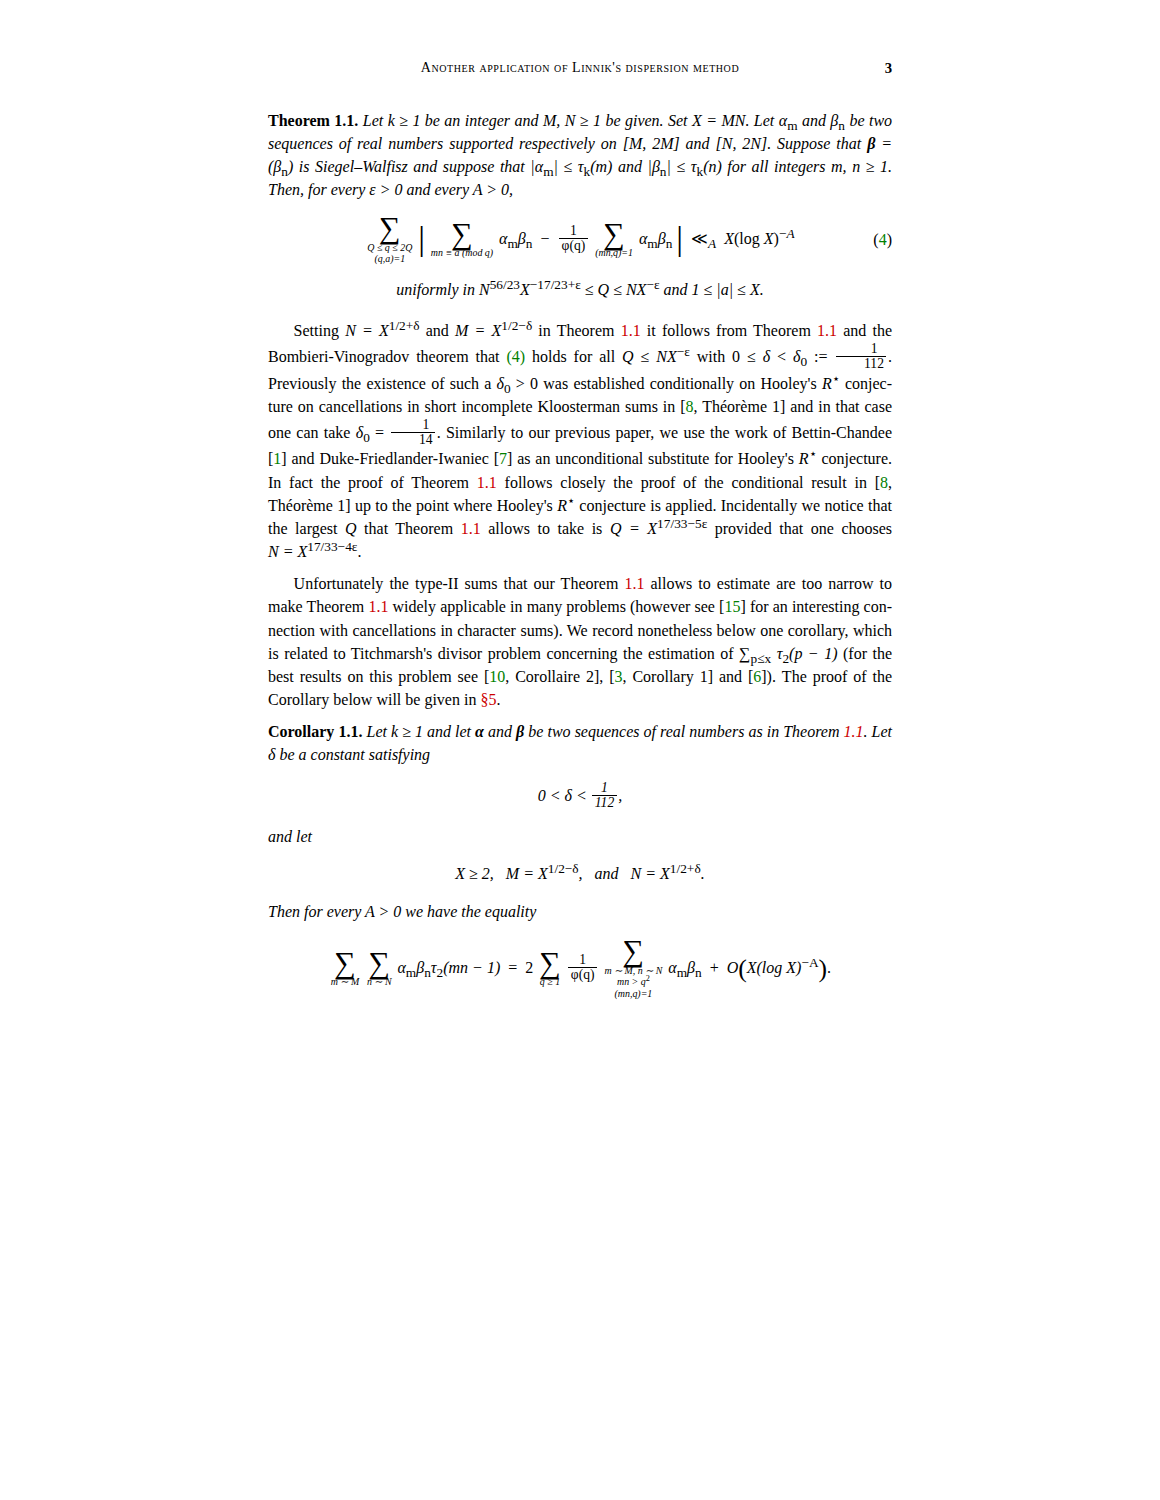Another application of Linnik's dispersion method 3
Theorem 1.1. Let k ≥ 1 be an integer and M, N ≥ 1 be given. Set X = MN. Let αm and βn be two sequences of real numbers supported respectively on [M, 2M] and [N, 2N]. Suppose that β = (βn) is Siegel–Walfisz and suppose that |αm| ≤ τk(m) and |βn| ≤ τk(n) for all integers m, n ≥ 1. Then, for every ε > 0 and every A > 0,
∑ Q ≤ q ≤ 2Q (q,a)=1 | ∑ mn ≡ a (mod q) αmβn − 1 φ(q) ∑ (mn,q)=1 αmβn | ≪A X(log X)−A (4)
uniformly in N56/23X−17/23+ε ≤ Q ≤ NX−ε and 1 ≤ |a| ≤ X.
Setting N = X1/2+δ and M = X1/2−δ in Theorem 1.1 it follows from Theorem 1.1 and the Bombieri-Vinogradov theorem that (4) holds for all Q ≤ NX−ε with 0 ≤ δ < δ0 := 1112. Previously the existence of such a δ0 > 0 was established conditionally on Hooley's R⋆ conjecture on cancellations in short incomplete Kloosterman sums in [8, Théorème 1] and in that case one can take δ0 = 114. Similarly to our previous paper, we use the work of Bettin-Chandee [1] and Duke-Friedlander-Iwaniec [7] as an unconditional substitute for Hooley's R⋆ conjecture. In fact the proof of Theorem 1.1 follows closely the proof of the conditional result in [8, Théorème 1] up to the point where Hooley's R⋆ conjecture is applied. Incidentally we notice that the largest Q that Theorem 1.1 allows to take is Q = X17/33−5ε provided that one chooses N = X17/33−4ε.
Unfortunately the type-II sums that our Theorem 1.1 allows to estimate are too narrow to make Theorem 1.1 widely applicable in many problems (however see [15] for an interesting connection with cancellations in character sums). We record nonetheless below one corollary, which is related to Titchmarsh's divisor problem concerning the estimation of ∑p≤x τ2(p − 1) (for the best results on this problem see [10, Corollaire 2], [3, Corollary 1] and [6]). The proof of the Corollary below will be given in §5.
Corollary 1.1. Let k ≥ 1 and let α and β be two sequences of real numbers as in Theorem 1.1. Let δ be a constant satisfying
0 < δ < 1112,
and let
X ≥ 2, M = X1/2−δ, and N = X1/2+δ.
Then for every A > 0 we have the equality
∑ m ∼ M ∑ n ∼ N αmβnτ2(mn − 1) = 2 ∑ q ≥ 1 1 φ(q) ∑ m ∼ M, n ∼ N mn > q2 (mn,q)=1 αmβn + O(X(log X)−A).